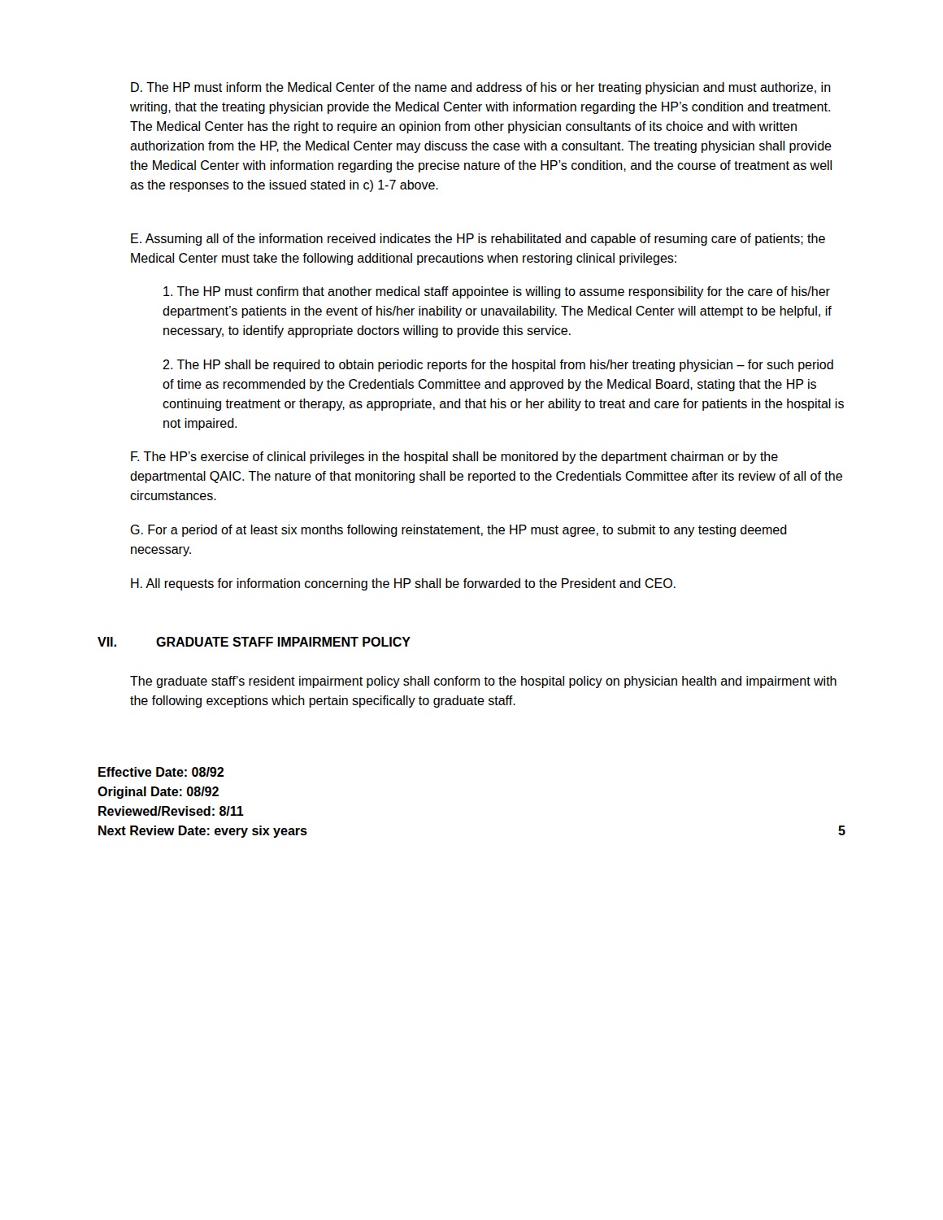D. The HP must inform the Medical Center of the name and address of his or her treating physician and must authorize, in writing, that the treating physician provide the Medical Center with information regarding the HP’s condition and treatment. The Medical Center has the right to require an opinion from other physician consultants of its choice and with written authorization from the HP, the Medical Center may discuss the case with a consultant. The treating physician shall provide the Medical Center with information regarding the precise nature of the HP’s condition, and the course of treatment as well as the responses to the issued stated in c) 1-7 above.
E. Assuming all of the information received indicates the HP is rehabilitated and capable of resuming care of patients; the Medical Center must take the following additional precautions when restoring clinical privileges:
1. The HP must confirm that another medical staff appointee is willing to assume responsibility for the care of his/her department’s patients in the event of his/her inability or unavailability. The Medical Center will attempt to be helpful, if necessary, to identify appropriate doctors willing to provide this service.
2. The HP shall be required to obtain periodic reports for the hospital from his/her treating physician – for such period of time as recommended by the Credentials Committee and approved by the Medical Board, stating that the HP is continuing treatment or therapy, as appropriate, and that his or her ability to treat and care for patients in the hospital is not impaired.
F. The HP’s exercise of clinical privileges in the hospital shall be monitored by the department chairman or by the departmental QAIC. The nature of that monitoring shall be reported to the Credentials Committee after its review of all of the circumstances.
G. For a period of at least six months following reinstatement, the HP must agree, to submit to any testing deemed necessary.
H. All requests for information concerning the HP shall be forwarded to the President and CEO.
| VII. | GRADUATE STAFF IMPAIRMENT POLICY |
The graduate staff’s resident impairment policy shall conform to the hospital policy on physician health and impairment with the following exceptions which pertain specifically to graduate staff.
Effective Date: 08/92
Original Date: 08/92
Reviewed/Revised: 8/11
Next Review Date: every six years
5